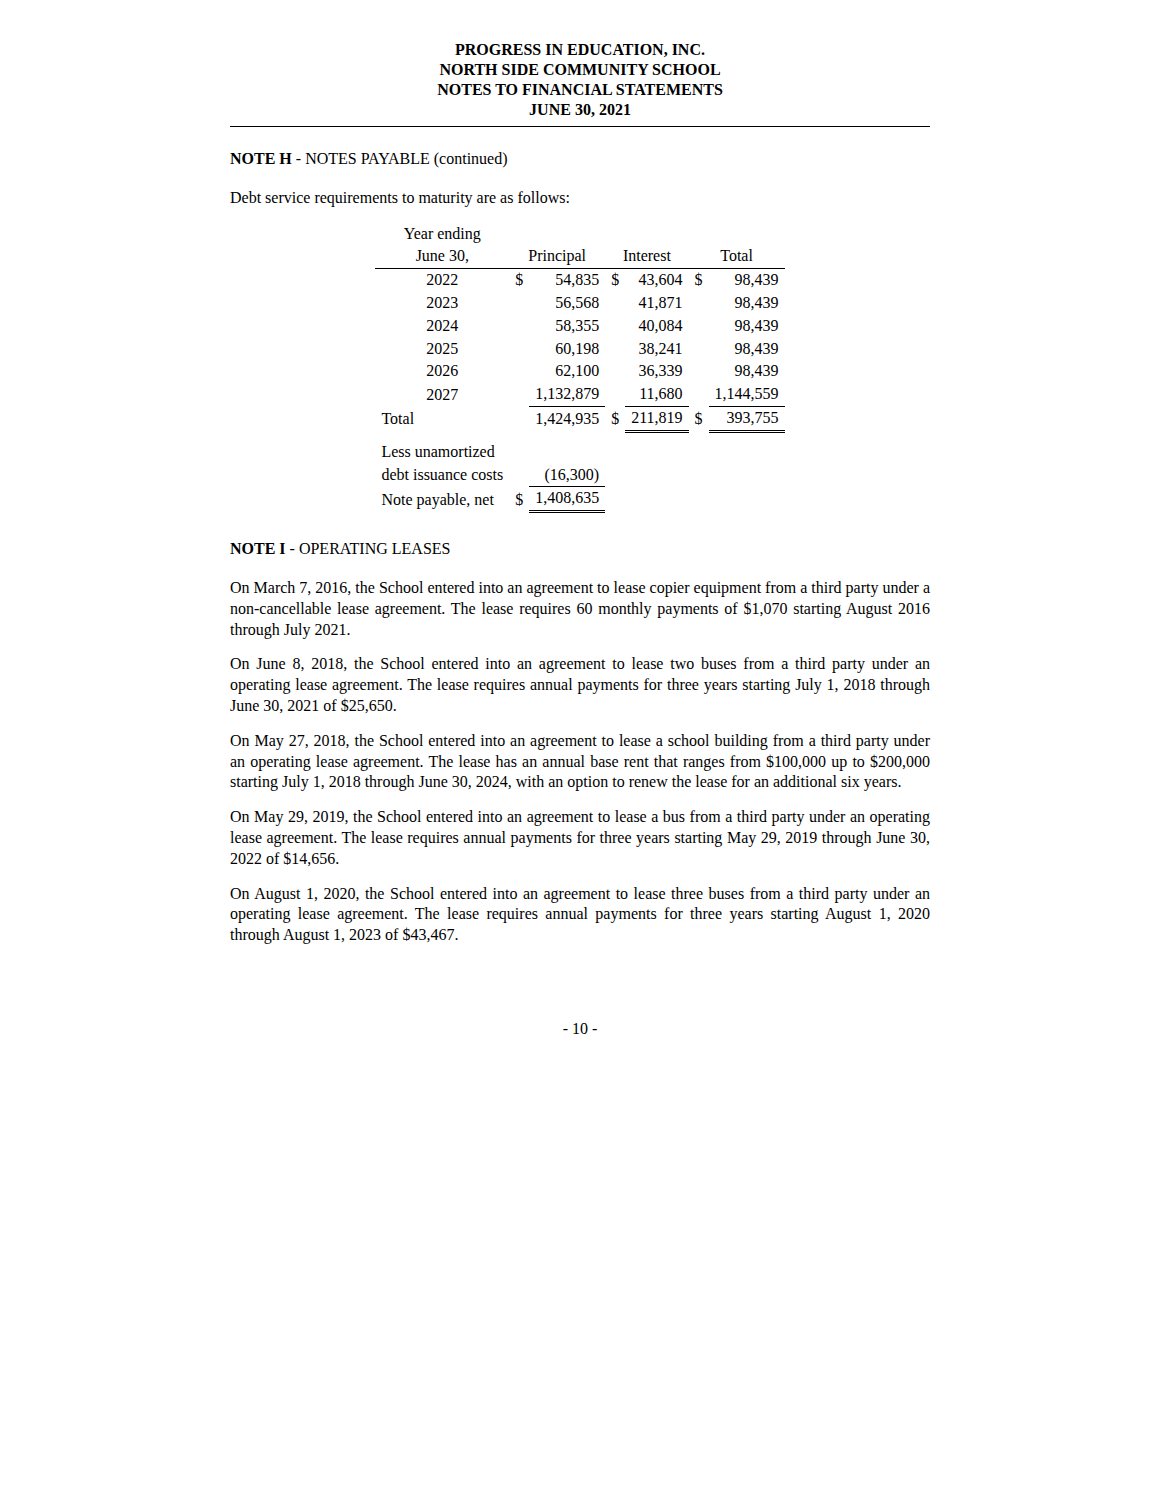Progress in Education, Inc.
North Side Community School
Notes to Financial Statements
June 30, 2021
NOTE H - NOTES PAYABLE (continued)
Debt service requirements to maturity are as follows:
| Year ending | | | |
| --- | --- | --- | --- |
| June 30, | Principal | Interest | Total |
| 2022 | $ | 54,835 | $ | 43,604 | $ | 98,439 |
| 2023 | | 56,568 | | 41,871 | | 98,439 |
| 2024 | | 58,355 | | 40,084 | | 98,439 |
| 2025 | | 60,198 | | 38,241 | | 98,439 |
| 2026 | | 62,100 | | 36,339 | | 98,439 |
| 2027 | | 1,132,879 | | 11,680 | | 1,144,559 |
| Total | | 1,424,935 | $ | 211,819 | $ | 393,755 |
| Less unamortized | |
| debt issuance costs | | (16,300) | |
| Note payable, net | $ | 1,408,635 | |
NOTE I - OPERATING LEASES
On March 7, 2016, the School entered into an agreement to lease copier equipment from a third party under a non-cancellable lease agreement. The lease requires 60 monthly payments of $1,070 starting August 2016 through July 2021.
On June 8, 2018, the School entered into an agreement to lease two buses from a third party under an operating lease agreement. The lease requires annual payments for three years starting July 1, 2018 through June 30, 2021 of $25,650.
On May 27, 2018, the School entered into an agreement to lease a school building from a third party under an operating lease agreement. The lease has an annual base rent that ranges from $100,000 up to $200,000 starting July 1, 2018 through June 30, 2024, with an option to renew the lease for an additional six years.
On May 29, 2019, the School entered into an agreement to lease a bus from a third party under an operating lease agreement. The lease requires annual payments for three years starting May 29, 2019 through June 30, 2022 of $14,656.
On August 1, 2020, the School entered into an agreement to lease three buses from a third party under an operating lease agreement. The lease requires annual payments for three years starting August 1, 2020 through August 1, 2023 of $43,467.
- 10 -